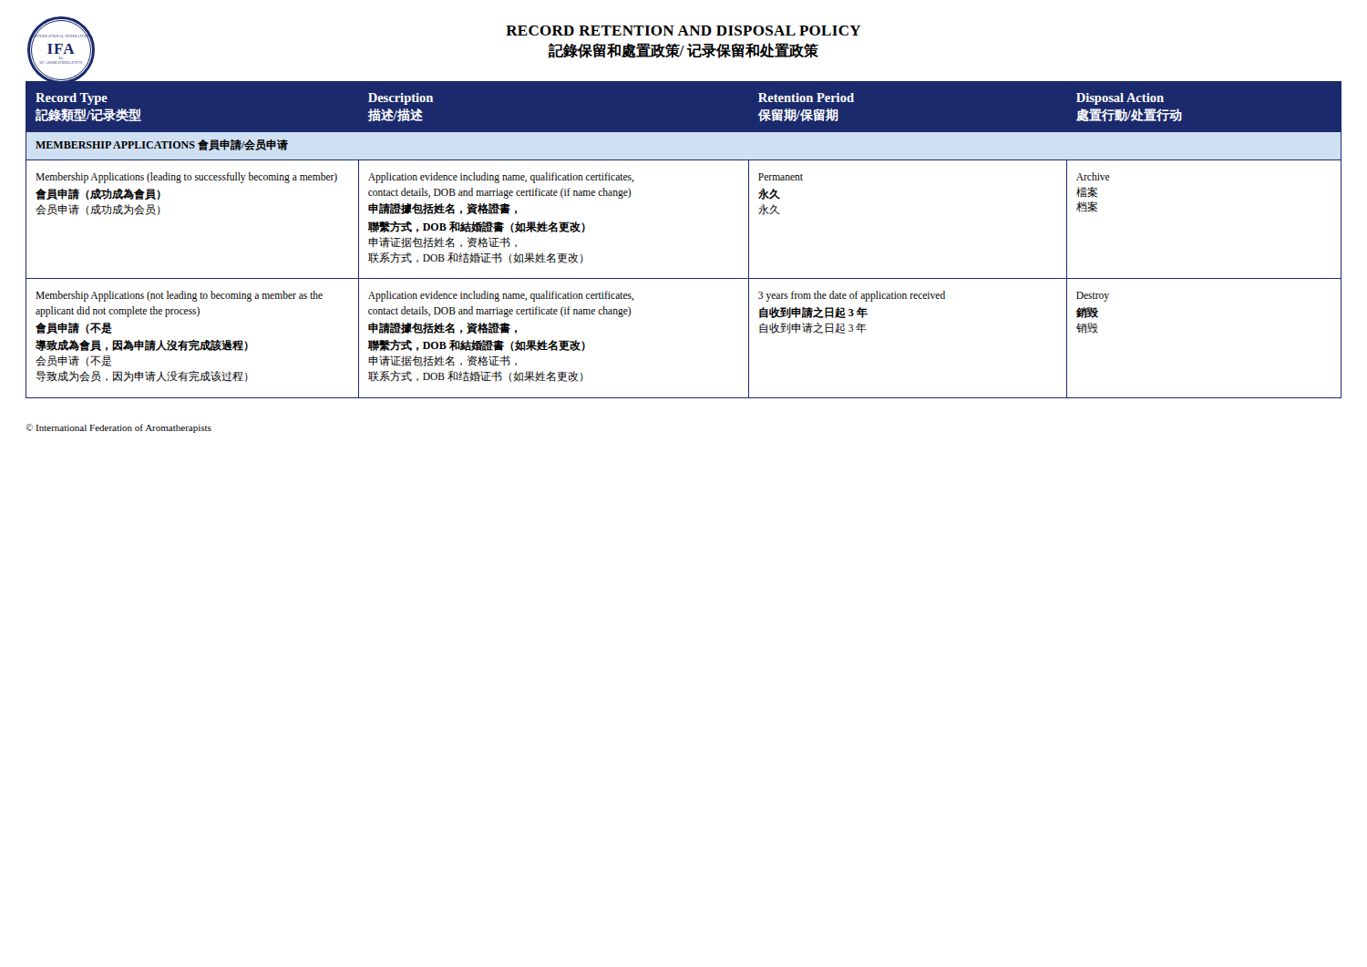International Federation
IFA
Est.
of Aromatherapists
RECORD RETENTION AND DISPOSAL POLICY
記錄保留和處置政策/ 记录保留和处置政策
| Record Type 記錄類型/记录类型 | Description 描述/描述 | Retention Period 保留期/保留期 | Disposal Action 處置行動/处置行动 |
| --- | --- | --- | --- |
| MEMBERSHIP APPLICATIONS 會員申請/会员申请 |
| Membership Applications (leading to successfully becoming a member) 會員申請（成功成為會員） 会员申请（成功成为会员） | Application evidence including name, qualification certificates, contact details, DOB and marriage certificate (if name change) 申請證據包括姓名，資格證書， 聯繫方式，DOB 和結婚證書（如果姓名更改） 申请证据包括姓名，资格证书， 联系方式，DOB 和结婚证书（如果姓名更改） | Permanent 永久 永久 | Archive 檔案 档案 |
| Membership Applications (not leading to becoming a member as the applicant did not complete the process) 會員申請（不是 導致成為會員，因為申請人沒有完成該過程） 会员申请（不是 导致成为会员，因为申请人没有完成该过程） | Application evidence including name, qualification certificates, contact details, DOB and marriage certificate (if name change) 申請證據包括姓名，資格證書， 聯繫方式，DOB 和結婚證書（如果姓名更改） 申请证据包括姓名，资格证书， 联系方式，DOB 和结婚证书（如果姓名更改） | 3 years from the date of application received 自收到申請之日起 3 年 自收到申请之日起 3 年 | Destroy 銷毀 销毁 |
© International Federation of Aromatherapists